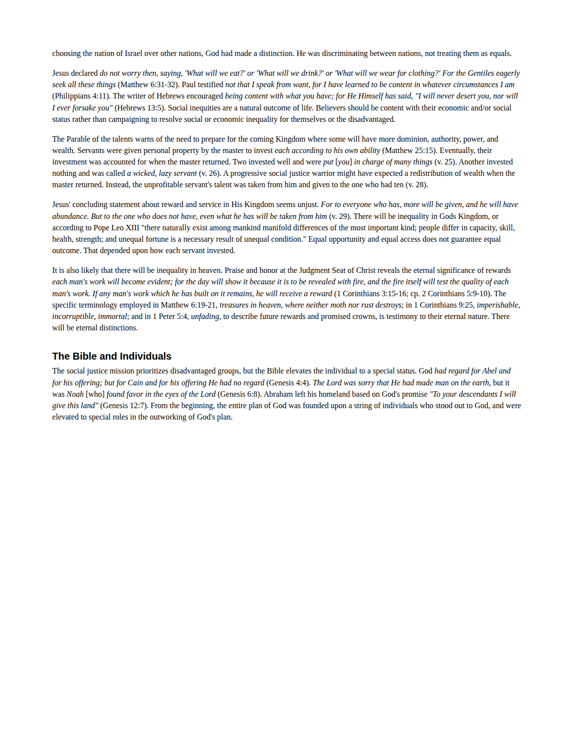choosing the nation of Israel over other nations, God had made a distinction. He was discriminating between nations, not treating them as equals.
Jesus declared do not worry then, saying, 'What will we eat?' or 'What will we drink?' or 'What will we wear for clothing?' For the Gentiles eagerly seek all these things (Matthew 6:31-32). Paul testified not that I speak from want, for I have learned to be content in whatever circumstances I am (Philippians 4:11). The writer of Hebrews encouraged being content with what you have; for He Himself has said, "I will never desert you, nor will I ever forsake you" (Hebrews 13:5). Social inequities are a natural outcome of life. Believers should be content with their economic and/or social status rather than campaigning to resolve social or economic inequality for themselves or the disadvantaged.
The Parable of the talents warns of the need to prepare for the coming Kingdom where some will have more dominion, authority, power, and wealth. Servants were given personal property by the master to invest each according to his own ability (Matthew 25:15). Eventually, their investment was accounted for when the master returned. Two invested well and were put [you] in charge of many things (v. 25). Another invested nothing and was called a wicked, lazy servant (v. 26). A progressive social justice warrior might have expected a redistribution of wealth when the master returned. Instead, the unprofitable servant's talent was taken from him and given to the one who had ten (v. 28).
Jesus' concluding statement about reward and service in His Kingdom seems unjust. For to everyone who has, more will be given, and he will have abundance. But to the one who does not have, even what he has will be taken from him (v. 29). There will be inequality in Gods Kingdom, or according to Pope Leo XIII "there naturally exist among mankind manifold differences of the most important kind; people differ in capacity, skill, health, strength; and unequal fortune is a necessary result of unequal condition." Equal opportunity and equal access does not guarantee equal outcome. That depended upon how each servant invested.
It is also likely that there will be inequality in heaven. Praise and honor at the Judgment Seat of Christ reveals the eternal significance of rewards each man's work will become evident; for the day will show it because it is to be revealed with fire, and the fire itself will test the quality of each man's work. If any man's work which he has built on it remains, he will receive a reward (1 Corinthians 3:15-16; cp. 2 Corinthians 5:9-10). The specific terminology employed in Matthew 6:19-21, treasures in heaven, where neither moth nor rust destroys; in 1 Corinthians 9:25, imperishable, incorruptible, immortal; and in 1 Peter 5:4, unfading, to describe future rewards and promised crowns, is testimony to their eternal nature. There will be eternal distinctions.
The Bible and Individuals
The social justice mission prioritizes disadvantaged groups, but the Bible elevates the individual to a special status. God had regard for Abel and for his offering; but for Cain and for his offering He had no regard (Genesis 4:4). The Lord was sorry that He had made man on the earth, but it was Noah [who] found favor in the eyes of the Lord (Genesis 6:8). Abraham left his homeland based on God's promise "To your descendants I will give this land" (Genesis 12:7). From the beginning, the entire plan of God was founded upon a string of individuals who stood out to God, and were elevated to special roles in the outworking of God's plan.